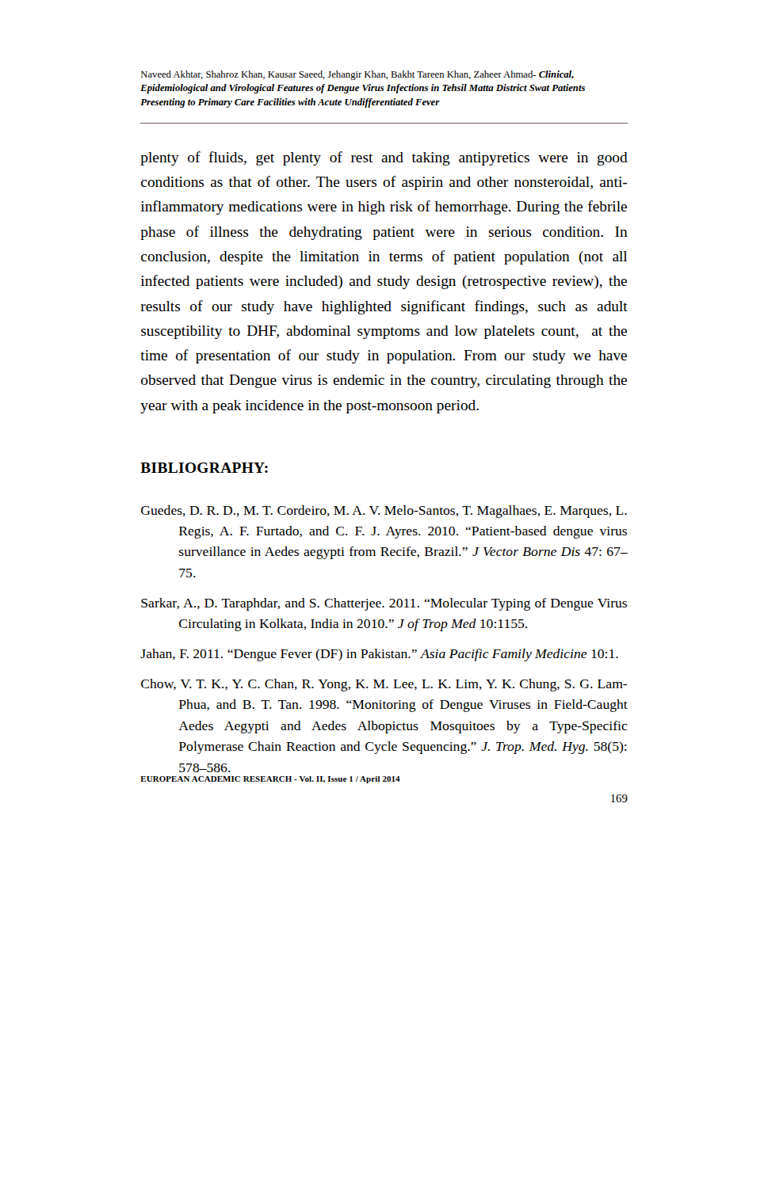Naveed Akhtar, Shahroz Khan, Kausar Saeed, Jehangir Khan, Bakht Tareen Khan, Zaheer Ahmad- Clinical, Epidemiological and Virological Features of Dengue Virus Infections in Tehsil Matta District Swat Patients Presenting to Primary Care Facilities with Acute Undifferentiated Fever
plenty of fluids, get plenty of rest and taking antipyretics were in good conditions as that of other. The users of aspirin and other nonsteroidal, anti-inflammatory medications were in high risk of hemorrhage. During the febrile phase of illness the dehydrating patient were in serious condition. In conclusion, despite the limitation in terms of patient population (not all infected patients were included) and study design (retrospective review), the results of our study have highlighted significant findings, such as adult susceptibility to DHF, abdominal symptoms and low platelets count, at the time of presentation of our study in population. From our study we have observed that Dengue virus is endemic in the country, circulating through the year with a peak incidence in the post-monsoon period.
BIBLIOGRAPHY:
Guedes, D. R. D., M. T. Cordeiro, M. A. V. Melo-Santos, T. Magalhaes, E. Marques, L. Regis, A. F. Furtado, and C. F. J. Ayres. 2010. “Patient-based dengue virus surveillance in Aedes aegypti from Recife, Brazil.” J Vector Borne Dis 47: 67–75.
Sarkar, A., D. Taraphdar, and S. Chatterjee. 2011. “Molecular Typing of Dengue Virus Circulating in Kolkata, India in 2010.” J of Trop Med 10:1155.
Jahan, F. 2011. “Dengue Fever (DF) in Pakistan.” Asia Pacific Family Medicine 10:1.
Chow, V. T. K., Y. C. Chan, R. Yong, K. M. Lee, L. K. Lim, Y. K. Chung, S. G. Lam-Phua, and B. T. Tan. 1998. “Monitoring of Dengue Viruses in Field-Caught Aedes Aegypti and Aedes Albopictus Mosquitoes by a Type-Specific Polymerase Chain Reaction and Cycle Sequencing.” J. Trop. Med. Hyg. 58(5): 578–586.
EUROPEAN ACADEMIC RESEARCH - Vol. II, Issue 1 / April 2014
169